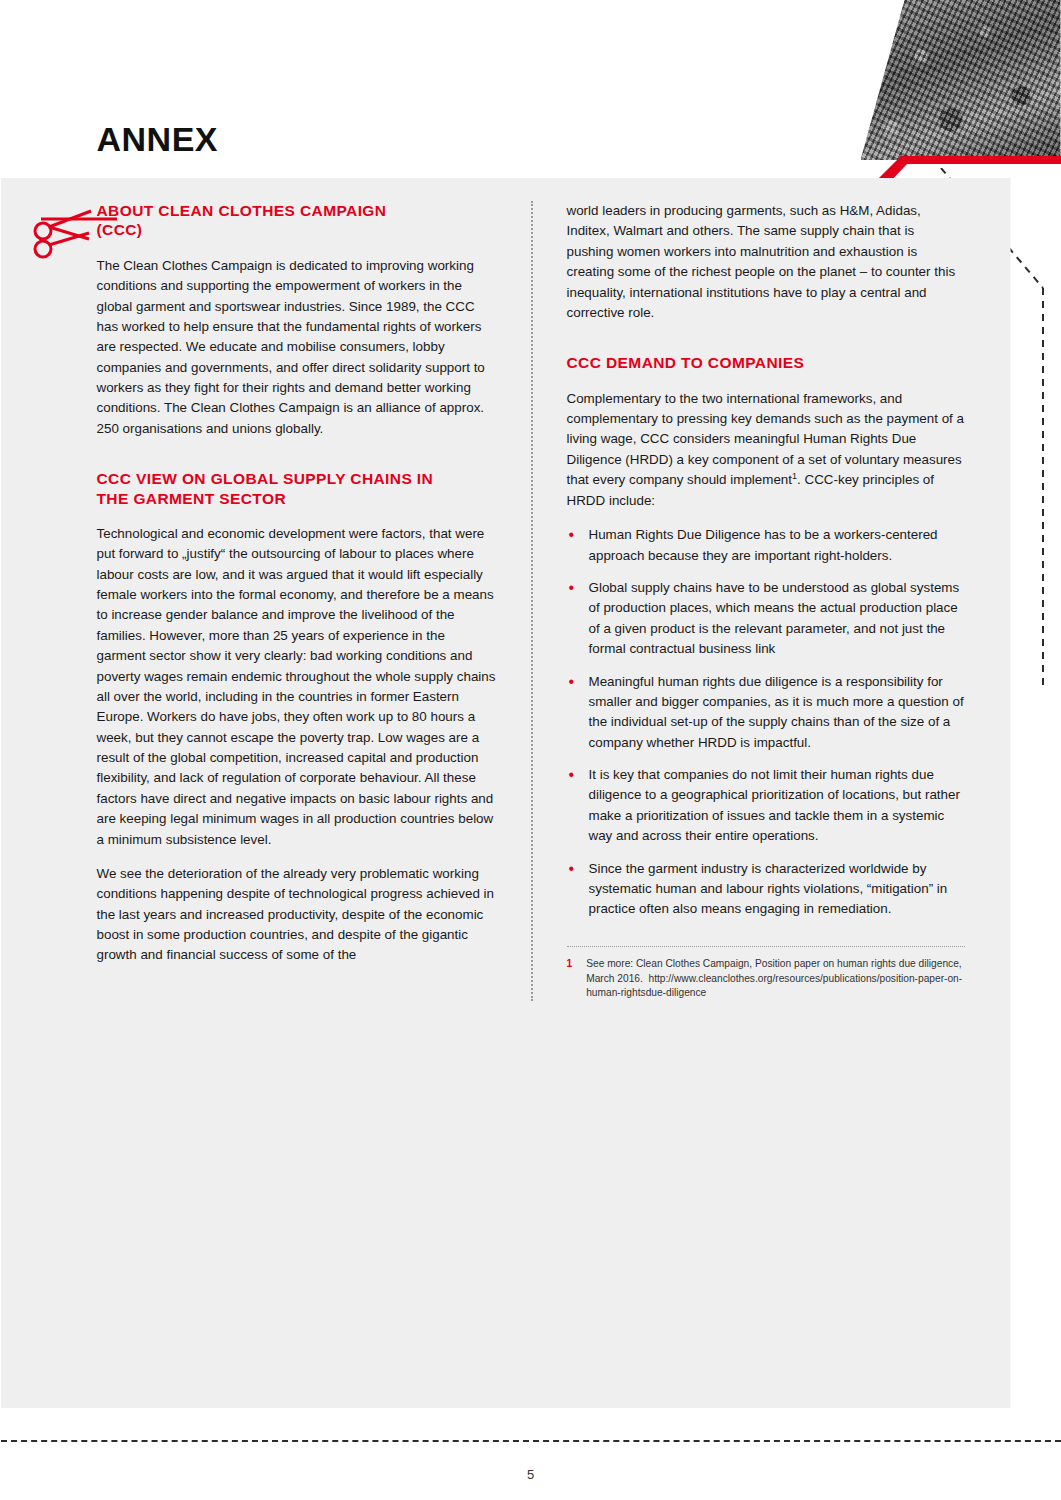ANNEX
ABOUT CLEAN CLOTHES CAMPAIGN
(CCC)
The Clean Clothes Campaign is dedicated to improving working conditions and supporting the empowerment of workers in the global garment and sportswear industries. Since 1989, the CCC has worked to help ensure that the fundamental rights of workers are respected. We educate and mobilise consumers, lobby companies and governments, and offer direct solidarity support to workers as they fight for their rights and demand better working conditions. The Clean Clothes Campaign is an alliance of approx. 250 organisations and unions globally.
CCC VIEW ON GLOBAL SUPPLY CHAINS IN
THE GARMENT SECTOR
Technological and economic development were factors, that were put forward to „justify“ the outsourcing of labour to places where labour costs are low, and it was argued that it would lift especially female workers into the formal economy, and therefore be a means to increase gender balance and improve the livelihood of the families. However, more than 25 years of experience in the garment sector show it very clearly: bad working conditions and poverty wages remain endemic throughout the whole supply chains all over the world, including in the countries in former Eastern Europe. Workers do have jobs, they often work up to 80 hours a week, but they cannot escape the poverty trap. Low wages are a result of the global competition, increased capital and production flexibility, and lack of regulation of corporate behaviour. All these factors have direct and negative impacts on basic labour rights and are keeping legal minimum wages in all production countries below a minimum subsistence level.
We see the deterioration of the already very problematic working conditions happening despite of technological progress achieved in the last years and increased productivity, despite of the economic boost in some production countries, and despite of the gigantic growth and financial success of some of the
world leaders in producing garments, such as H&M, Adidas, Inditex, Walmart and others. The same supply chain that is pushing women workers into malnutrition and exhaustion is creating some of the richest people on the planet – to counter this inequality, international institutions have to play a central and corrective role.
CCC DEMAND TO COMPANIES
Complementary to the two international frameworks, and complementary to pressing key demands such as the payment of a living wage, CCC considers meaningful Human Rights Due Diligence (HRDD) a key component of a set of voluntary measures that every company should implement1. CCC-key principles of HRDD include:
Human Rights Due Diligence has to be a workers-centered approach because they are important right-holders.
Global supply chains have to be understood as global systems of production places, which means the actual production place of a given product is the relevant parameter, and not just the formal contractual business link
Meaningful human rights due diligence is a responsibility for smaller and bigger companies, as it is much more a question of the individual set-up of the supply chains than of the size of a company whether HRDD is impactful.
It is key that companies do not limit their human rights due diligence to a geographical prioritization of locations, but rather make a prioritization of issues and tackle them in a systemic way and across their entire operations.
Since the garment industry is characterized worldwide by systematic human and labour rights violations, “mitigation” in practice often also means engaging in remediation.
1 See more: Clean Clothes Campaign, Position paper on human rights due diligence, March 2016. http://www.cleanclothes.org/resources/publications/position-paper-on-human-rightsdue-diligence
5